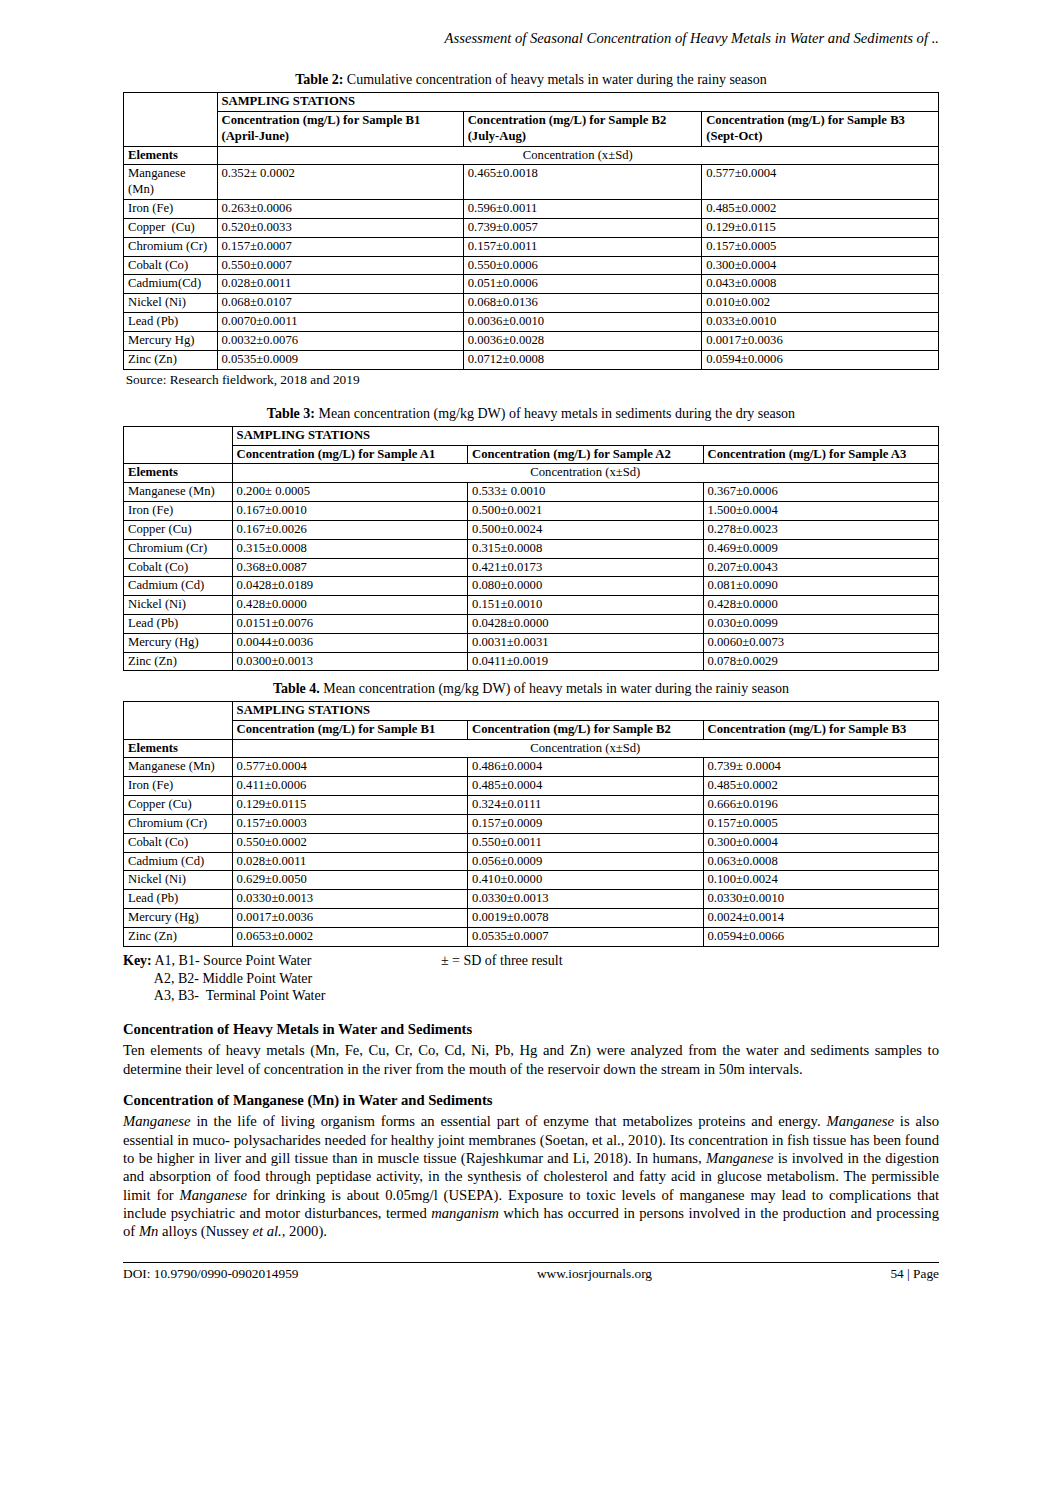Assessment of Seasonal Concentration of Heavy Metals in Water and Sediments of ..
Table 2: Cumulative concentration of heavy metals in water during the rainy season
| | SAMPLING STATIONS |
| Concentration (mg/L) for Sample B1 (April-June) | Concentration (mg/L) for Sample B2 (July-Aug) | Concentration (mg/L) for Sample B3 (Sept-Oct) |
| Elements | Concentration (x±Sd) |
| Manganese (Mn) | 0.352± 0.0002 | 0.465±0.0018 | 0.577±0.0004 |
| Iron (Fe) | 0.263±0.0006 | 0.596±0.0011 | 0.485±0.0002 |
| Copper (Cu) | 0.520±0.0033 | 0.739±0.0057 | 0.129±0.0115 |
| Chromium (Cr) | 0.157±0.0007 | 0.157±0.0011 | 0.157±0.0005 |
| Cobalt (Co) | 0.550±0.0007 | 0.550±0.0006 | 0.300±0.0004 |
| Cadmium(Cd) | 0.028±0.0011 | 0.051±0.0006 | 0.043±0.0008 |
| Nickel (Ni) | 0.068±0.0107 | 0.068±0.0136 | 0.010±0.002 |
| Lead (Pb) | 0.0070±0.0011 | 0.0036±0.0010 | 0.033±0.0010 |
| Mercury Hg) | 0.0032±0.0076 | 0.0036±0.0028 | 0.0017±0.0036 |
| Zinc (Zn) | 0.0535±0.0009 | 0.0712±0.0008 | 0.0594±0.0006 |
Source: Research fieldwork, 2018 and 2019
Table 3: Mean concentration (mg/kg DW) of heavy metals in sediments during the dry season
| | SAMPLING STATIONS |
| Concentration (mg/L) for Sample A1 | Concentration (mg/L) for Sample A2 | Concentration (mg/L) for Sample A3 |
| Elements | Concentration (x±Sd) |
| Manganese (Mn) | 0.200± 0.0005 | 0.533± 0.0010 | 0.367±0.0006 |
| Iron (Fe) | 0.167±0.0010 | 0.500±0.0021 | 1.500±0.0004 |
| Copper (Cu) | 0.167±0.0026 | 0.500±0.0024 | 0.278±0.0023 |
| Chromium (Cr) | 0.315±0.0008 | 0.315±0.0008 | 0.469±0.0009 |
| Cobalt (Co) | 0.368±0.0087 | 0.421±0.0173 | 0.207±0.0043 |
| Cadmium (Cd) | 0.0428±0.0189 | 0.080±0.0000 | 0.081±0.0090 |
| Nickel (Ni) | 0.428±0.0000 | 0.151±0.0010 | 0.428±0.0000 |
| Lead (Pb) | 0.0151±0.0076 | 0.0428±0.0000 | 0.030±0.0099 |
| Mercury (Hg) | 0.0044±0.0036 | 0.0031±0.0031 | 0.0060±0.0073 |
| Zinc (Zn) | 0.0300±0.0013 | 0.0411±0.0019 | 0.078±0.0029 |
Table 4. Mean concentration (mg/kg DW) of heavy metals in water during the rainiy season
| | SAMPLING STATIONS |
| Concentration (mg/L) for Sample B1 | Concentration (mg/L) for Sample B2 | Concentration (mg/L) for Sample B3 |
| Elements | Concentration (x±Sd) |
| Manganese (Mn) | 0.577±0.0004 | 0.486±0.0004 | 0.739± 0.0004 |
| Iron (Fe) | 0.411±0.0006 | 0.485±0.0004 | 0.485±0.0002 |
| Copper (Cu) | 0.129±0.0115 | 0.324±0.0111 | 0.666±0.0196 |
| Chromium (Cr) | 0.157±0.0003 | 0.157±0.0009 | 0.157±0.0005 |
| Cobalt (Co) | 0.550±0.0002 | 0.550±0.0011 | 0.300±0.0004 |
| Cadmium (Cd) | 0.028±0.0011 | 0.056±0.0009 | 0.063±0.0008 |
| Nickel (Ni) | 0.629±0.0050 | 0.410±0.0000 | 0.100±0.0024 |
| Lead (Pb) | 0.0330±0.0013 | 0.0330±0.0013 | 0.0330±0.0010 |
| Mercury (Hg) | 0.0017±0.0036 | 0.0019±0.0078 | 0.0024±0.0014 |
| Zinc (Zn) | 0.0653±0.0002 | 0.0535±0.0007 | 0.0594±0.0066 |
Key: A1, B1- Source Point Water ± = SD of three result
A2, B2- Middle Point Water
A3, B3- Terminal Point Water
Concentration of Heavy Metals in Water and Sediments
Ten elements of heavy metals (Mn, Fe, Cu, Cr, Co, Cd, Ni, Pb, Hg and Zn) were analyzed from the water and sediments samples to determine their level of concentration in the river from the mouth of the reservoir down the stream in 50m intervals.
Concentration of Manganese (Mn) in Water and Sediments
Manganese in the life of living organism forms an essential part of enzyme that metabolizes proteins and energy. Manganese is also essential in muco- polysacharides needed for healthy joint membranes (Soetan, et al., 2010). Its concentration in fish tissue has been found to be higher in liver and gill tissue than in muscle tissue (Rajeshkumar and Li, 2018). In humans, Manganese is involved in the digestion and absorption of food through peptidase activity, in the synthesis of cholesterol and fatty acid in glucose metabolism. The permissible limit for Manganese for drinking is about 0.05mg/l (USEPA). Exposure to toxic levels of manganese may lead to complications that include psychiatric and motor disturbances, termed manganism which has occurred in persons involved in the production and processing of Mn alloys (Nussey et al., 2000).
DOI: 10.9790/0990-0902014959 www.iosrjournals.org 54 | Page